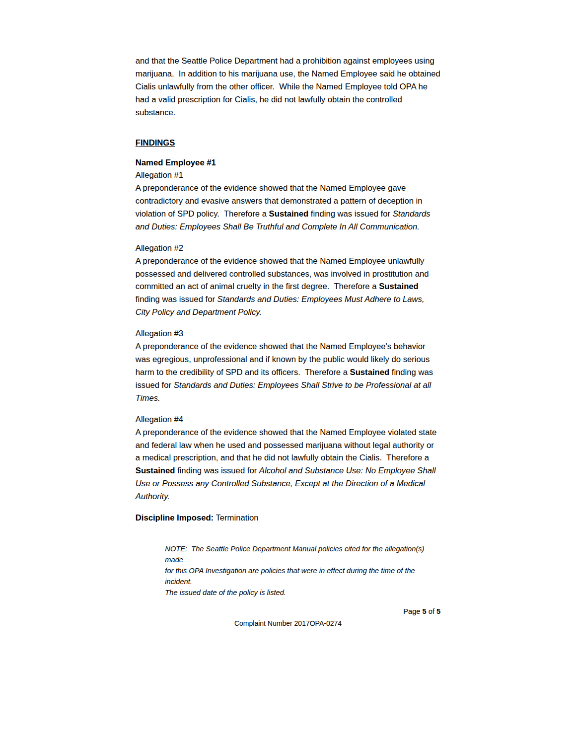and that the Seattle Police Department had a prohibition against employees using marijuana. In addition to his marijuana use, the Named Employee said he obtained Cialis unlawfully from the other officer. While the Named Employee told OPA he had a valid prescription for Cialis, he did not lawfully obtain the controlled substance.
FINDINGS
Named Employee #1
Allegation #1
A preponderance of the evidence showed that the Named Employee gave contradictory and evasive answers that demonstrated a pattern of deception in violation of SPD policy. Therefore a Sustained finding was issued for Standards and Duties: Employees Shall Be Truthful and Complete In All Communication.
Allegation #2
A preponderance of the evidence showed that the Named Employee unlawfully possessed and delivered controlled substances, was involved in prostitution and committed an act of animal cruelty in the first degree. Therefore a Sustained finding was issued for Standards and Duties: Employees Must Adhere to Laws, City Policy and Department Policy.
Allegation #3
A preponderance of the evidence showed that the Named Employee's behavior was egregious, unprofessional and if known by the public would likely do serious harm to the credibility of SPD and its officers. Therefore a Sustained finding was issued for Standards and Duties: Employees Shall Strive to be Professional at all Times.
Allegation #4
A preponderance of the evidence showed that the Named Employee violated state and federal law when he used and possessed marijuana without legal authority or a medical prescription, and that he did not lawfully obtain the Cialis. Therefore a Sustained finding was issued for Alcohol and Substance Use: No Employee Shall Use or Possess any Controlled Substance, Except at the Direction of a Medical Authority.
Discipline Imposed: Termination
NOTE: The Seattle Police Department Manual policies cited for the allegation(s) made
for this OPA Investigation are policies that were in effect during the time of the incident.
The issued date of the policy is listed.
Page 5 of 5
Complaint Number 2017OPA-0274